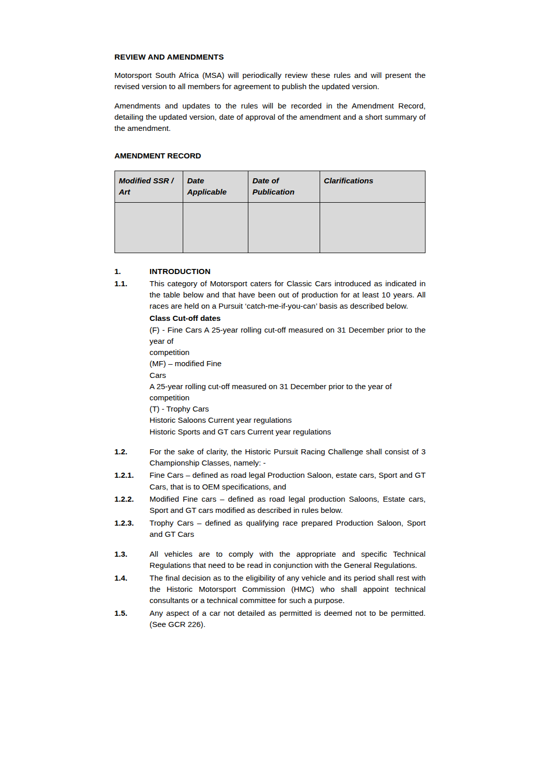REVIEW AND AMENDMENTS
Motorsport South Africa (MSA) will periodically review these rules and will present the revised version to all members for agreement to publish the updated version.
Amendments and updates to the rules will be recorded in the Amendment Record, detailing the updated version, date of approval of the amendment and a short summary of the amendment.
AMENDMENT RECORD
| Modified SSR / Art | Date Applicable | Date of Publication | Clarifications |
| --- | --- | --- | --- |
1. INTRODUCTION
1.1.
This category of Motorsport caters for Classic Cars introduced as indicated in the table below and that have been out of production for at least 10 years. All races are held on a Pursuit ‘catch-me-if-you-can’ basis as described below.
Class Cut-off dates
(F) - Fine Cars A 25-year rolling cut-off measured on 31 December prior to the year of
competition
(MF) – modified Fine
Cars
A 25-year rolling cut-off measured on 31 December prior to the year of
competition
(T) - Trophy Cars
Historic Saloons Current year regulations
Historic Sports and GT cars Current year regulations
1.2.
For the sake of clarity, the Historic Pursuit Racing Challenge shall consist of 3 Championship Classes, namely: -
1.2.1.
Fine Cars – defined as road legal Production Saloon, estate cars, Sport and GT Cars, that is to OEM specifications, and
1.2.2.
Modified Fine cars – defined as road legal production Saloons, Estate cars, Sport and GT cars modified as described in rules below.
1.2.3.
Trophy Cars – defined as qualifying race prepared Production Saloon, Sport and GT Cars
1.3.
All vehicles are to comply with the appropriate and specific Technical Regulations that need to be read in conjunction with the General Regulations.
1.4.
The final decision as to the eligibility of any vehicle and its period shall rest with the Historic Motorsport Commission (HMC) who shall appoint technical consultants or a technical committee for such a purpose.
1.5.
Any aspect of a car not detailed as permitted is deemed not to be permitted. (See GCR 226).